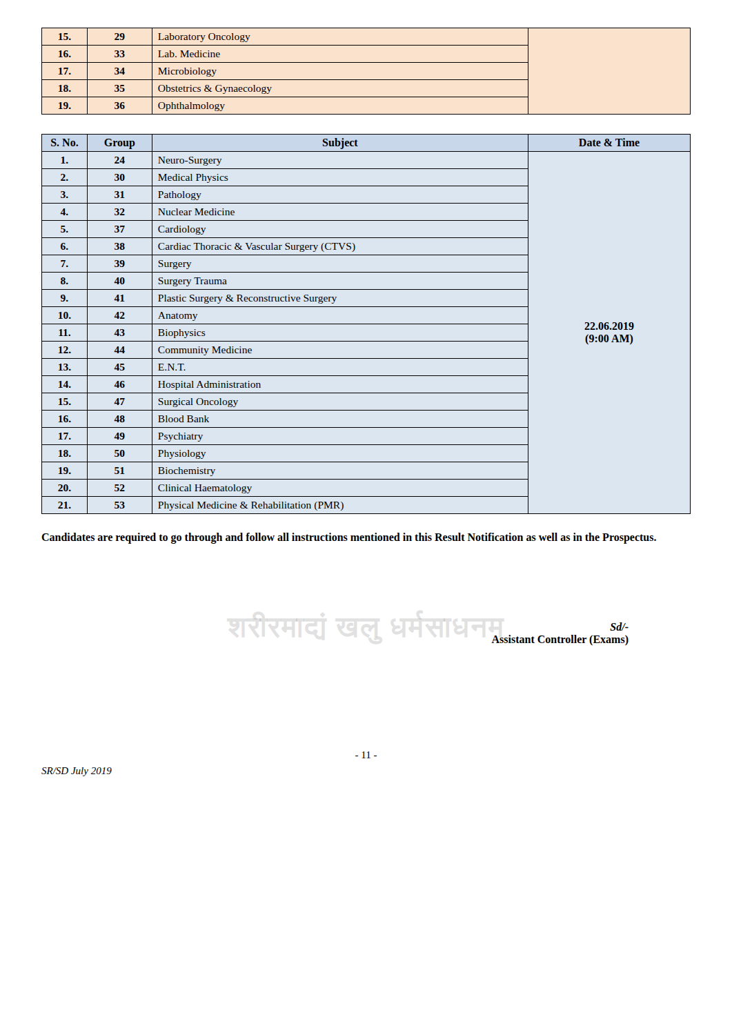शरीरमाद्यं खलु धर्मसाधनम
| 15. | 29 | Laboratory Oncology | |
| 16. | 33 | Lab. Medicine |
| 17. | 34 | Microbiology |
| 18. | 35 | Obstetrics & Gynaecology |
| 19. | 36 | Ophthalmology |
| S. No. | Group | Subject | Date & Time |
| --- | --- | --- | --- |
| 1. | 24 | Neuro-Surgery | 22.06.2019 (9:00 AM) |
| 2. | 30 | Medical Physics |
| 3. | 31 | Pathology |
| 4. | 32 | Nuclear Medicine |
| 5. | 37 | Cardiology |
| 6. | 38 | Cardiac Thoracic & Vascular Surgery (CTVS) |
| 7. | 39 | Surgery |
| 8. | 40 | Surgery Trauma |
| 9. | 41 | Plastic Surgery & Reconstructive Surgery |
| 10. | 42 | Anatomy |
| 11. | 43 | Biophysics |
| 12. | 44 | Community Medicine |
| 13. | 45 | E.N.T. |
| 14. | 46 | Hospital Administration |
| 15. | 47 | Surgical Oncology |
| 16. | 48 | Blood Bank |
| 17. | 49 | Psychiatry |
| 18. | 50 | Physiology |
| 19. | 51 | Biochemistry |
| 20. | 52 | Clinical Haematology |
| 21. | 53 | Physical Medicine & Rehabilitation (PMR) |
Candidates are required to go through and follow all instructions mentioned in this Result Notification as well as in the Prospectus.
Sd/-
Assistant Controller (Exams)
- 11 -
SR/SD July 2019